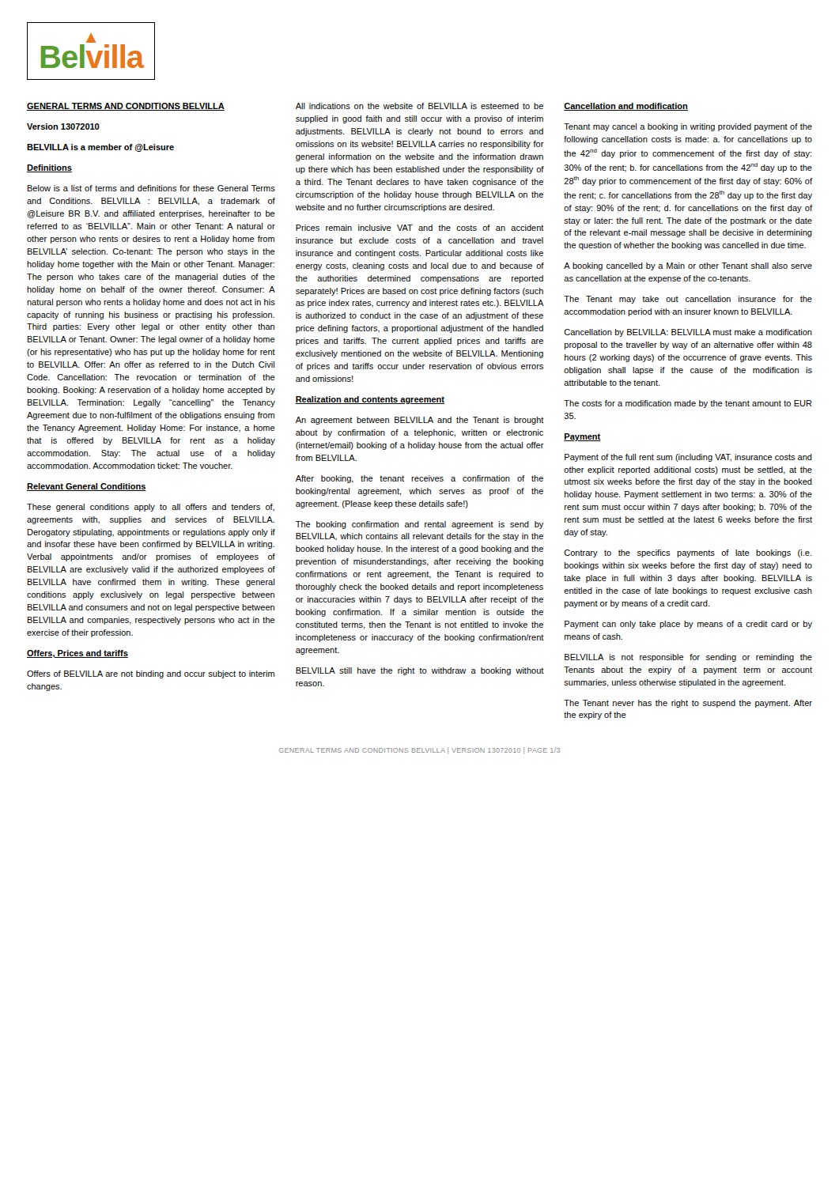▲
Bel villa
General terms and conditions Belvilla
Version 13072010
BELVILLA is a member of @Leisure
Definitions
Below is a list of terms and definitions for these General Terms and Conditions. BELVILLA : BELVILLA, a trademark of @Leisure BR B.V. and affiliated enterprises, hereinafter to be referred to as ‘BELVILLA”. Main or other Tenant: A natural or other person who rents or desires to rent a Holiday home from BELVILLA’ selection. Co-tenant: The person who stays in the holiday home together with the Main or other Tenant. Manager: The person who takes care of the managerial duties of the holiday home on behalf of the owner thereof. Consumer: A natural person who rents a holiday home and does not act in his capacity of running his business or practising his profession. Third parties: Every other legal or other entity other than BELVILLA or Tenant. Owner: The legal owner of a holiday home (or his representative) who has put up the holiday home for rent to BELVILLA. Offer: An offer as referred to in the Dutch Civil Code. Cancellation: The revocation or termination of the booking. Booking: A reservation of a holiday home accepted by BELVILLA. Termination: Legally “cancelling” the Tenancy Agreement due to non-fulfilment of the obligations ensuing from the Tenancy Agreement. Holiday Home: For instance, a home that is offered by BELVILLA for rent as a holiday accommodation. Stay: The actual use of a holiday accommodation. Accommodation ticket: The voucher.
Relevant General Conditions
These general conditions apply to all offers and tenders of, agreements with, supplies and services of BELVILLA. Derogatory stipulating, appointments or regulations apply only if and insofar these have been confirmed by BELVILLA in writing. Verbal appointments and/or promises of employees of BELVILLA are exclusively valid if the authorized employees of BELVILLA have confirmed them in writing. These general conditions apply exclusively on legal perspective between BELVILLA and consumers and not on legal perspective between BELVILLA and companies, respectively persons who act in the exercise of their profession.
Offers, Prices and tariffs
Offers of BELVILLA are not binding and occur subject to interim changes.
All indications on the website of BELVILLA is esteemed to be supplied in good faith and still occur with a proviso of interim adjustments. BELVILLA is clearly not bound to errors and omissions on its website! BELVILLA carries no responsibility for general information on the website and the information drawn up there which has been established under the responsibility of a third. The Tenant declares to have taken cognisance of the circumscription of the holiday house through BELVILLA on the website and no further circumscriptions are desired.
Prices remain inclusive VAT and the costs of an accident insurance but exclude costs of a cancellation and travel insurance and contingent costs. Particular additional costs like energy costs, cleaning costs and local due to and because of the authorities determined compensations are reported separately! Prices are based on cost price defining factors (such as price index rates, currency and interest rates etc.). BELVILLA is authorized to conduct in the case of an adjustment of these price defining factors, a proportional adjustment of the handled prices and tariffs. The current applied prices and tariffs are exclusively mentioned on the website of BELVILLA. Mentioning of prices and tariffs occur under reservation of obvious errors and omissions!
Realization and contents agreement
An agreement between BELVILLA and the Tenant is brought about by confirmation of a telephonic, written or electronic (internet/email) booking of a holiday house from the actual offer from BELVILLA.
After booking, the tenant receives a confirmation of the booking/rental agreement, which serves as proof of the agreement. (Please keep these details safe!)
The booking confirmation and rental agreement is send by BELVILLA, which contains all relevant details for the stay in the booked holiday house. In the interest of a good booking and the prevention of misunderstandings, after receiving the booking confirmations or rent agreement, the Tenant is required to thoroughly check the booked details and report incompleteness or inaccuracies within 7 days to BELVILLA after receipt of the booking confirmation. If a similar mention is outside the constituted terms, then the Tenant is not entitled to invoke the incompleteness or inaccuracy of the booking confirmation/rent agreement.
BELVILLA still have the right to withdraw a booking without reason.
Cancellation and modification
Tenant may cancel a booking in writing provided payment of the following cancellation costs is made: a. for cancellations up to the 42nd day prior to commencement of the first day of stay: 30% of the rent; b. for cancellations from the 42nd day up to the 28th day prior to commencement of the first day of stay: 60% of the rent; c. for cancellations from the 28th day up to the first day of stay: 90% of the rent; d. for cancellations on the first day of stay or later: the full rent. The date of the postmark or the date of the relevant e-mail message shall be decisive in determining the question of whether the booking was cancelled in due time.
A booking cancelled by a Main or other Tenant shall also serve as cancellation at the expense of the co-tenants.
The Tenant may take out cancellation insurance for the accommodation period with an insurer known to BELVILLA.
Cancellation by BELVILLA: BELVILLA must make a modification proposal to the traveller by way of an alternative offer within 48 hours (2 working days) of the occurrence of grave events. This obligation shall lapse if the cause of the modification is attributable to the tenant.
The costs for a modification made by the tenant amount to EUR 35.
Payment
Payment of the full rent sum (including VAT, insurance costs and other explicit reported additional costs) must be settled, at the utmost six weeks before the first day of the stay in the booked holiday house. Payment settlement in two terms: a. 30% of the rent sum must occur within 7 days after booking; b. 70% of the rent sum must be settled at the latest 6 weeks before the first day of stay.
Contrary to the specifics payments of late bookings (i.e. bookings within six weeks before the first day of stay) need to take place in full within 3 days after booking. BELVILLA is entitled in the case of late bookings to request exclusive cash payment or by means of a credit card.
Payment can only take place by means of a credit card or by means of cash.
BELVILLA is not responsible for sending or reminding the Tenants about the expiry of a payment term or account summaries, unless otherwise stipulated in the agreement.
The Tenant never has the right to suspend the payment. After the expiry of the
GENERAL TERMS AND CONDITIONS BELVILLA | VERSION 13072010 | PAGE 1/3